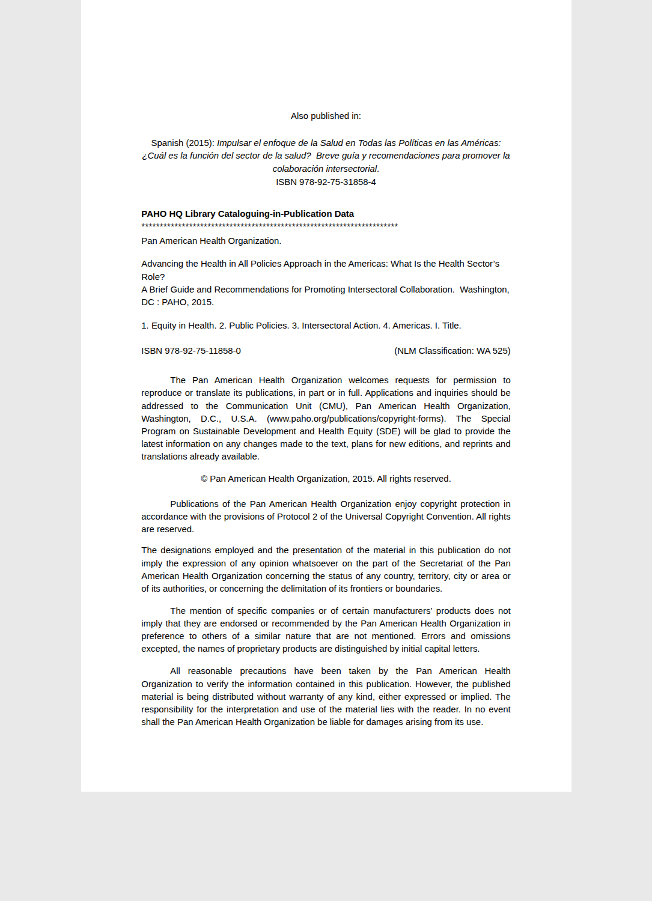Also published in:
Spanish (2015): Impulsar el enfoque de la Salud en Todas las Políticas en las Américas: ¿Cuál es la función del sector de la salud? Breve guía y recomendaciones para promover la colaboración intersectorial.
ISBN 978-92-75-31858-4
PAHO HQ Library Cataloguing-in-Publication Data
**********************************************************************
Pan American Health Organization.
Advancing the Health in All Policies Approach in the Americas: What Is the Health Sector’s Role?
A Brief Guide and Recommendations for Promoting Intersectoral Collaboration. Washington, DC : PAHO, 2015.
1. Equity in Health. 2. Public Policies. 3. Intersectoral Action. 4. Americas. I. Title.
ISBN 978-92-75-11858-0 (NLM Classification: WA 525)
The Pan American Health Organization welcomes requests for permission to reproduce or translate its publications, in part or in full. Applications and inquiries should be addressed to the Communication Unit (CMU), Pan American Health Organization, Washington, D.C., U.S.A. (www.paho.org/publications/copyright-forms). The Special Program on Sustainable Development and Health Equity (SDE) will be glad to provide the latest information on any changes made to the text, plans for new editions, and reprints and translations already available.
© Pan American Health Organization, 2015. All rights reserved.
Publications of the Pan American Health Organization enjoy copyright protection in accordance with the provisions of Protocol 2 of the Universal Copyright Convention. All rights are reserved.
The designations employed and the presentation of the material in this publication do not imply the expression of any opinion whatsoever on the part of the Secretariat of the Pan American Health Organization concerning the status of any country, territory, city or area or of its authorities, or concerning the delimitation of its frontiers or boundaries.
The mention of specific companies or of certain manufacturers’ products does not imply that they are endorsed or recommended by the Pan American Health Organization in preference to others of a similar nature that are not mentioned. Errors and omissions excepted, the names of proprietary products are distinguished by initial capital letters.
All reasonable precautions have been taken by the Pan American Health Organization to verify the information contained in this publication. However, the published material is being distributed without warranty of any kind, either expressed or implied. The responsibility for the interpretation and use of the material lies with the reader. In no event shall the Pan American Health Organization be liable for damages arising from its use.